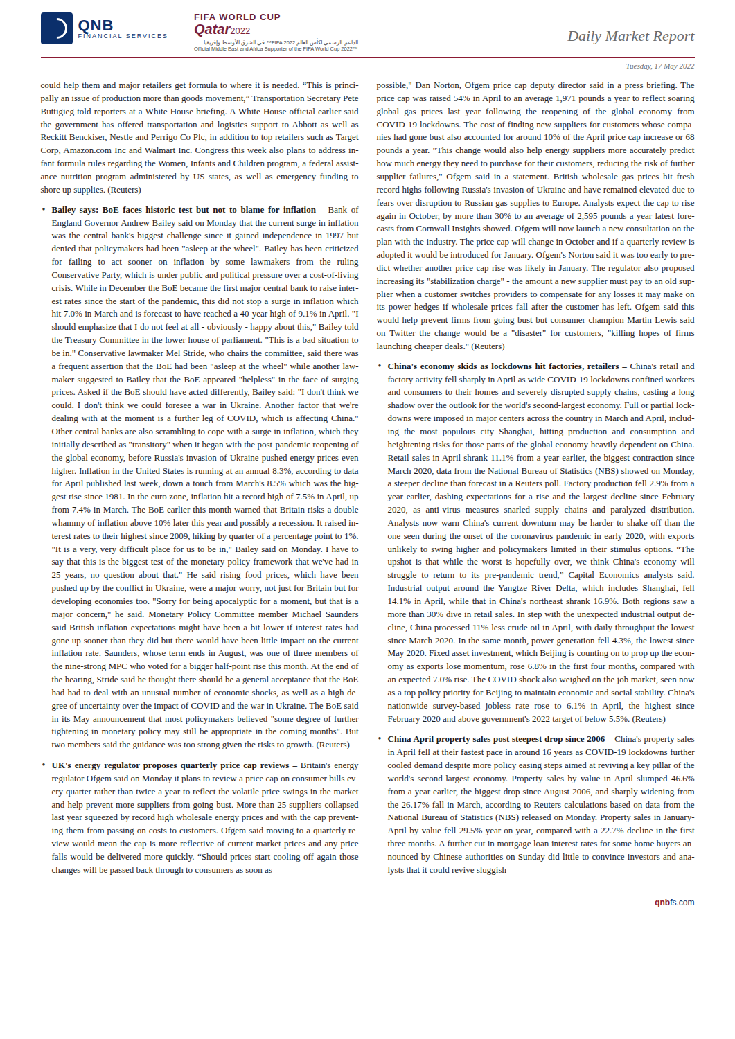QNB
Financial Services
FIFA WORLD CUP
Qatar2022
الداعم الرسمي لكأس العالم FIFA 2022™ في الشرق الأوسط وإفريقيا Official Middle East and Africa Supporter of the FIFA World Cup 2022™
Daily Market Report
Tuesday, 17 May 2022
could help them and major retailers get formula to where it is needed. “This is principally an issue of production more than goods movement,” Transportation Secretary Pete Buttigieg told reporters at a White House briefing. A White House official earlier said the government has offered transportation and logistics support to Abbott as well as Reckitt Benckiser, Nestle and Perrigo Co Plc, in addition to top retailers such as Target Corp, Amazon.com Inc and Walmart Inc. Congress this week also plans to address infant formula rules regarding the Women, Infants and Children program, a federal assistance nutrition program administered by US states, as well as emergency funding to shore up supplies. (Reuters)
Bailey says: BoE faces historic test but not to blame for inflation – Bank of England Governor Andrew Bailey said on Monday that the current surge in inflation was the central bank's biggest challenge since it gained independence in 1997 but denied that policymakers had been "asleep at the wheel". Bailey has been criticized for failing to act sooner on inflation by some lawmakers from the ruling Conservative Party, which is under public and political pressure over a cost-of-living crisis. While in December the BoE became the first major central bank to raise interest rates since the start of the pandemic, this did not stop a surge in inflation which hit 7.0% in March and is forecast to have reached a 40-year high of 9.1% in April. "I should emphasize that I do not feel at all - obviously - happy about this," Bailey told the Treasury Committee in the lower house of parliament. "This is a bad situation to be in." Conservative lawmaker Mel Stride, who chairs the committee, said there was a frequent assertion that the BoE had been "asleep at the wheel" while another lawmaker suggested to Bailey that the BoE appeared "helpless" in the face of surging prices. Asked if the BoE should have acted differently, Bailey said: "I don't think we could. I don't think we could foresee a war in Ukraine. Another factor that we're dealing with at the moment is a further leg of COVID, which is affecting China." Other central banks are also scrambling to cope with a surge in inflation, which they initially described as "transitory" when it began with the post-pandemic reopening of the global economy, before Russia's invasion of Ukraine pushed energy prices even higher. Inflation in the United States is running at an annual 8.3%, according to data for April published last week, down a touch from March's 8.5% which was the biggest rise since 1981. In the euro zone, inflation hit a record high of 7.5% in April, up from 7.4% in March. The BoE earlier this month warned that Britain risks a double whammy of inflation above 10% later this year and possibly a recession. It raised interest rates to their highest since 2009, hiking by quarter of a percentage point to 1%. "It is a very, very difficult place for us to be in," Bailey said on Monday. I have to say that this is the biggest test of the monetary policy framework that we've had in 25 years, no question about that." He said rising food prices, which have been pushed up by the conflict in Ukraine, were a major worry, not just for Britain but for developing economies too. "Sorry for being apocalyptic for a moment, but that is a major concern," he said. Monetary Policy Committee member Michael Saunders said British inflation expectations might have been a bit lower if interest rates had gone up sooner than they did but there would have been little impact on the current inflation rate. Saunders, whose term ends in August, was one of three members of the nine-strong MPC who voted for a bigger half-point rise this month. At the end of the hearing, Stride said he thought there should be a general acceptance that the BoE had had to deal with an unusual number of economic shocks, as well as a high degree of uncertainty over the impact of COVID and the war in Ukraine. The BoE said in its May announcement that most policymakers believed "some degree of further tightening in monetary policy may still be appropriate in the coming months". But two members said the guidance was too strong given the risks to growth. (Reuters)
UK's energy regulator proposes quarterly price cap reviews – Britain's energy regulator Ofgem said on Monday it plans to review a price cap on consumer bills every quarter rather than twice a year to reflect the volatile price swings in the market and help prevent more suppliers from going bust. More than 25 suppliers collapsed last year squeezed by record high wholesale energy prices and with the cap preventing them from passing on costs to customers. Ofgem said moving to a quarterly review would mean the cap is more reflective of current market prices and any price falls would be delivered more quickly. “Should prices start cooling off again those changes will be passed back through to consumers as soon as
possible," Dan Norton, Ofgem price cap deputy director said in a press briefing. The price cap was raised 54% in April to an average 1,971 pounds a year to reflect soaring global gas prices last year following the reopening of the global economy from COVID-19 lockdowns. The cost of finding new suppliers for customers whose companies had gone bust also accounted for around 10% of the April price cap increase or 68 pounds a year. "This change would also help energy suppliers more accurately predict how much energy they need to purchase for their customers, reducing the risk of further supplier failures," Ofgem said in a statement. British wholesale gas prices hit fresh record highs following Russia's invasion of Ukraine and have remained elevated due to fears over disruption to Russian gas supplies to Europe. Analysts expect the cap to rise again in October, by more than 30% to an average of 2,595 pounds a year latest forecasts from Cornwall Insights showed. Ofgem will now launch a new consultation on the plan with the industry. The price cap will change in October and if a quarterly review is adopted it would be introduced for January. Ofgem's Norton said it was too early to predict whether another price cap rise was likely in January. The regulator also proposed increasing its "stabilization charge" - the amount a new supplier must pay to an old supplier when a customer switches providers to compensate for any losses it may make on its power hedges if wholesale prices fall after the customer has left. Ofgem said this would help prevent firms from going bust but consumer champion Martin Lewis said on Twitter the change would be a "disaster" for customers, "killing hopes of firms launching cheaper deals." (Reuters)
China's economy skids as lockdowns hit factories, retailers – China's retail and factory activity fell sharply in April as wide COVID-19 lockdowns confined workers and consumers to their homes and severely disrupted supply chains, casting a long shadow over the outlook for the world's second-largest economy. Full or partial lockdowns were imposed in major centers across the country in March and April, including the most populous city Shanghai, hitting production and consumption and heightening risks for those parts of the global economy heavily dependent on China. Retail sales in April shrank 11.1% from a year earlier, the biggest contraction since March 2020, data from the National Bureau of Statistics (NBS) showed on Monday, a steeper decline than forecast in a Reuters poll. Factory production fell 2.9% from a year earlier, dashing expectations for a rise and the largest decline since February 2020, as anti-virus measures snarled supply chains and paralyzed distribution. Analysts now warn China's current downturn may be harder to shake off than the one seen during the onset of the coronavirus pandemic in early 2020, with exports unlikely to swing higher and policymakers limited in their stimulus options. “The upshot is that while the worst is hopefully over, we think China's economy will struggle to return to its pre-pandemic trend,” Capital Economics analysts said. Industrial output around the Yangtze River Delta, which includes Shanghai, fell 14.1% in April, while that in China's northeast shrank 16.9%. Both regions saw a more than 30% dive in retail sales. In step with the unexpected industrial output decline, China processed 11% less crude oil in April, with daily throughput the lowest since March 2020. In the same month, power generation fell 4.3%, the lowest since May 2020. Fixed asset investment, which Beijing is counting on to prop up the economy as exports lose momentum, rose 6.8% in the first four months, compared with an expected 7.0% rise. The COVID shock also weighed on the job market, seen now as a top policy priority for Beijing to maintain economic and social stability. China's nationwide survey-based jobless rate rose to 6.1% in April, the highest since February 2020 and above government's 2022 target of below 5.5%. (Reuters)
China April property sales post steepest drop since 2006 – China's property sales in April fell at their fastest pace in around 16 years as COVID-19 lockdowns further cooled demand despite more policy easing steps aimed at reviving a key pillar of the world's second-largest economy. Property sales by value in April slumped 46.6% from a year earlier, the biggest drop since August 2006, and sharply widening from the 26.17% fall in March, according to Reuters calculations based on data from the National Bureau of Statistics (NBS) released on Monday. Property sales in January-April by value fell 29.5% year-on-year, compared with a 22.7% decline in the first three months. A further cut in mortgage loan interest rates for some home buyers announced by Chinese authorities on Sunday did little to convince investors and analysts that it could revive sluggish
qnbfs.com